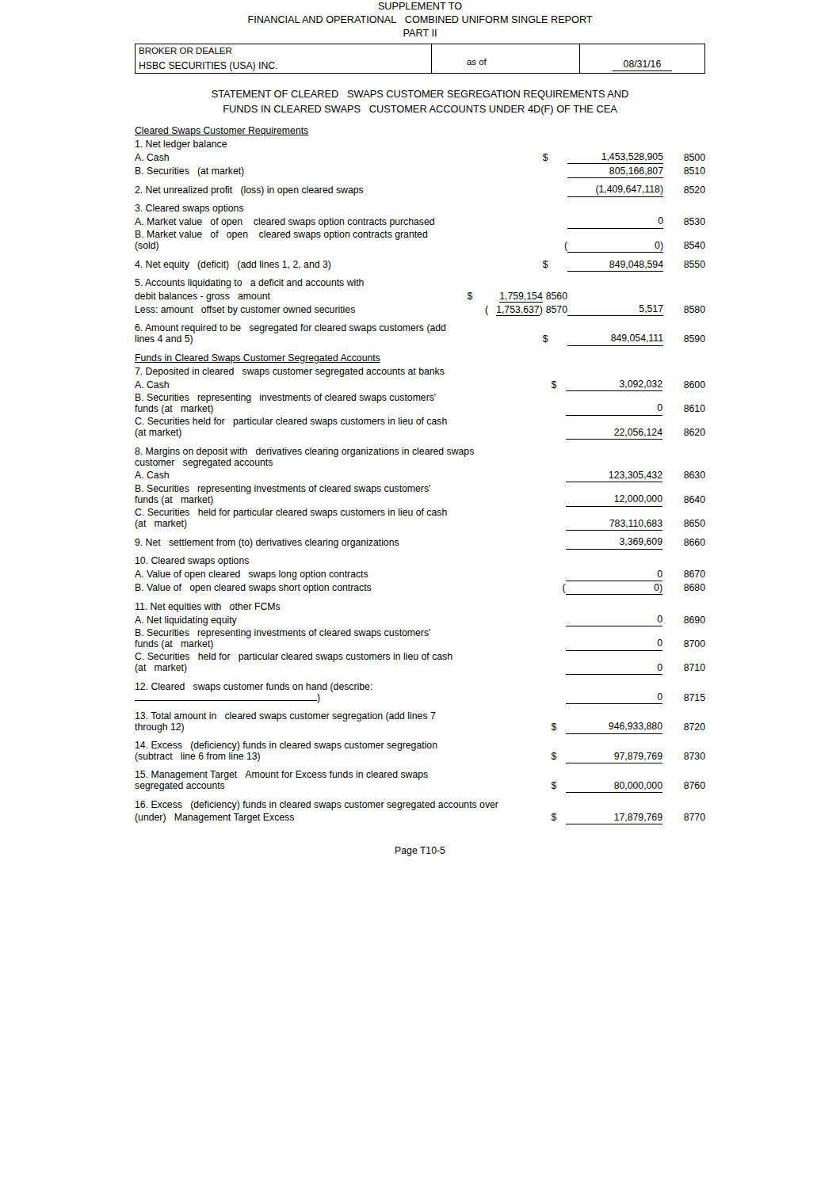SUPPLEMENT TO
FINANCIAL AND OPERATIONAL COMBINED UNIFORM SINGLE REPORT
PART II
| BROKER OR DEALER HSBC SECURITIES (USA) INC. | as of | 08/31/16 |
STATEMENT OF CLEARED SWAPS CUSTOMER SEGREGATION REQUIREMENTS AND
FUNDS IN CLEARED SWAPS CUSTOMER ACCOUNTS UNDER 4D(F) OF THE CEA
Cleared Swaps Customer Requirements
| 1. Net ledger balance | | | | |
| A. Cash | | $ | 1,453,528,905 | 8500 |
| B. Securities (at market) | | | 805,166,807 | 8510 |
| 2. Net unrealized profit (loss) in open cleared swaps | | | (1,409,647,118) | 8520 |
| 3. Cleared swaps options | | | | |
| A. Market value of open cleared swaps option contracts purchased | | | 0 | 8530 |
| B. Market value of open cleared swaps option contracts granted (sold) | | ( | 0) | 8540 |
| 4. Net equity (deficit) (add lines 1, 2, and 3) | | $ | 849,048,594 | 8550 |
| 5. Accounts liquidating to a deficit and accounts with | | | | |
| debit balances - gross amount | $ 1,759,154 | 8560 | | |
| Less: amount offset by customer owned securities | ( 1,753,637 ) | 8570 | 5,517 | 8580 |
| 6. Amount required to be segregated for cleared swaps customers (add lines 4 and 5) | | $ | 849,054,111 | 8590 |
Funds in Cleared Swaps Customer Segregated Accounts
| 7. Deposited in cleared swaps customer segregated accounts at banks | | | | |
| A. Cash | | $ | 3,092,032 | 8600 |
| B. Securities representing investments of cleared swaps customers' funds (at market) | | | 0 | 8610 |
| C. Securities held for particular cleared swaps customers in lieu of cash (at market) | | | 22,056,124 | 8620 |
| 8. Margins on deposit with derivatives clearing organizations in cleared swaps customer segregated accounts | | | |
| A. Cash | | | 123,305,432 | 8630 |
| B. Securities representing investments of cleared swaps customers' funds (at market) | | | 12,000,000 | 8640 |
| C. Securities held for particular cleared swaps customers in lieu of cash (at market) | | | 783,110,683 | 8650 |
| 9. Net settlement from (to) derivatives clearing organizations | | | 3,369,609 | 8660 |
| 10. Cleared swaps options | | | | |
| A. Value of open cleared swaps long option contracts | | | 0 | 8670 |
| B. Value of open cleared swaps short option contracts | | ( | 0) | 8680 |
| 11. Net equities with other FCMs | | | | |
| A. Net liquidating equity | | | 0 | 8690 |
| B. Securities representing investments of cleared swaps customers' funds (at market) | | | 0 | 8700 |
| C. Securities held for particular cleared swaps customers in lieu of cash (at market) | | | 0 | 8710 |
| 12. Cleared swaps customer funds on hand (describe: ) | | 0 | 8715 |
| 13. Total amount in cleared swaps customer segregation (add lines 7 through 12) | | $ | 946,933,880 | 8720 |
| 14. Excess (deficiency) funds in cleared swaps customer segregation (subtract line 6 from line 13) | | $ | 97,879,769 | 8730 |
| 15. Management Target Amount for Excess funds in cleared swaps segregated accounts | | $ | 80,000,000 | 8760 |
| 16. Excess (deficiency) funds in cleared swaps customer segregated accounts over | | | |
| (under) Management Target Excess | | $ | 17,879,769 | 8770 |
Page T10-5